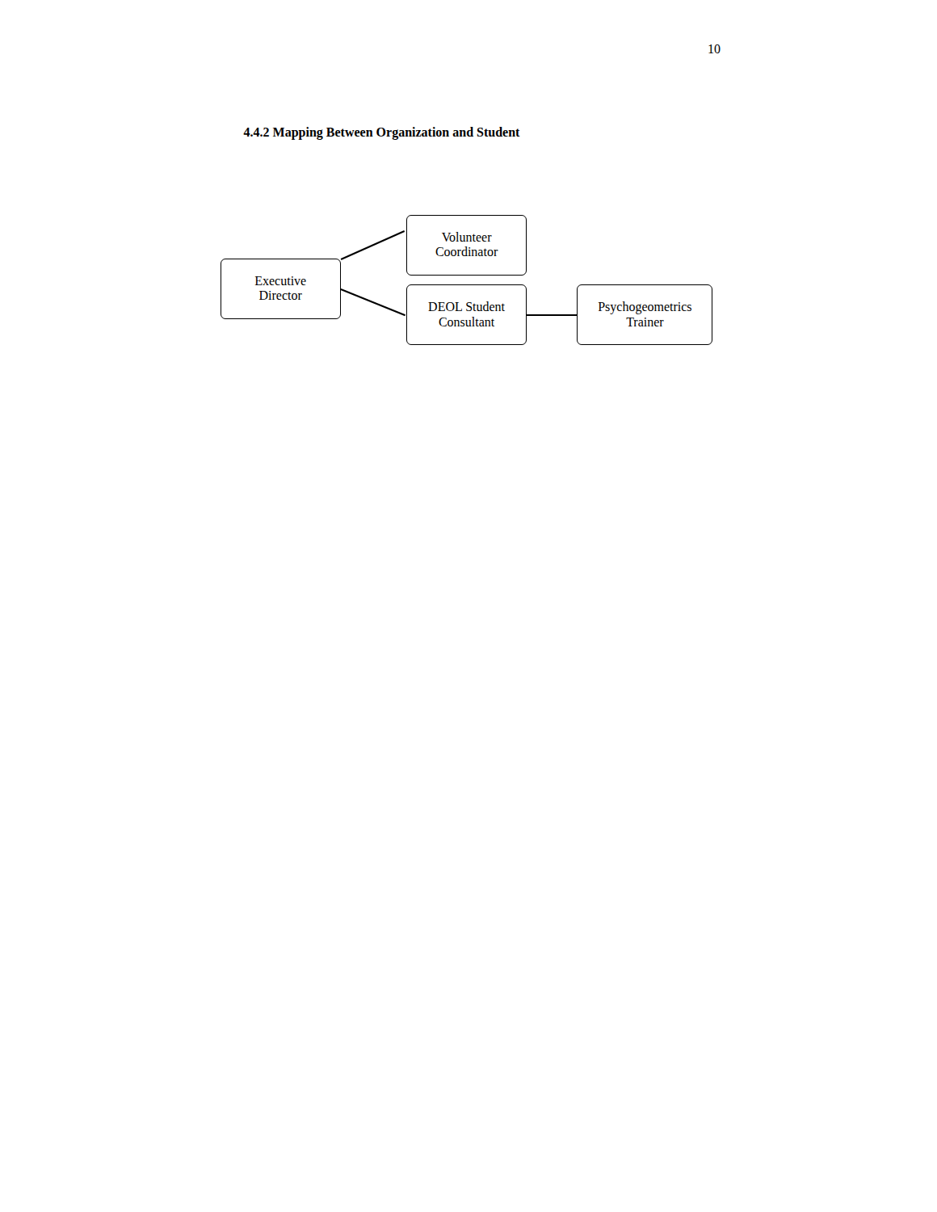10
4.4.2 Mapping Between Organization and Student
Executive
Director
Volunteer
Coordinator
DEOL Student
Consultant
Psychogeometrics
Trainer